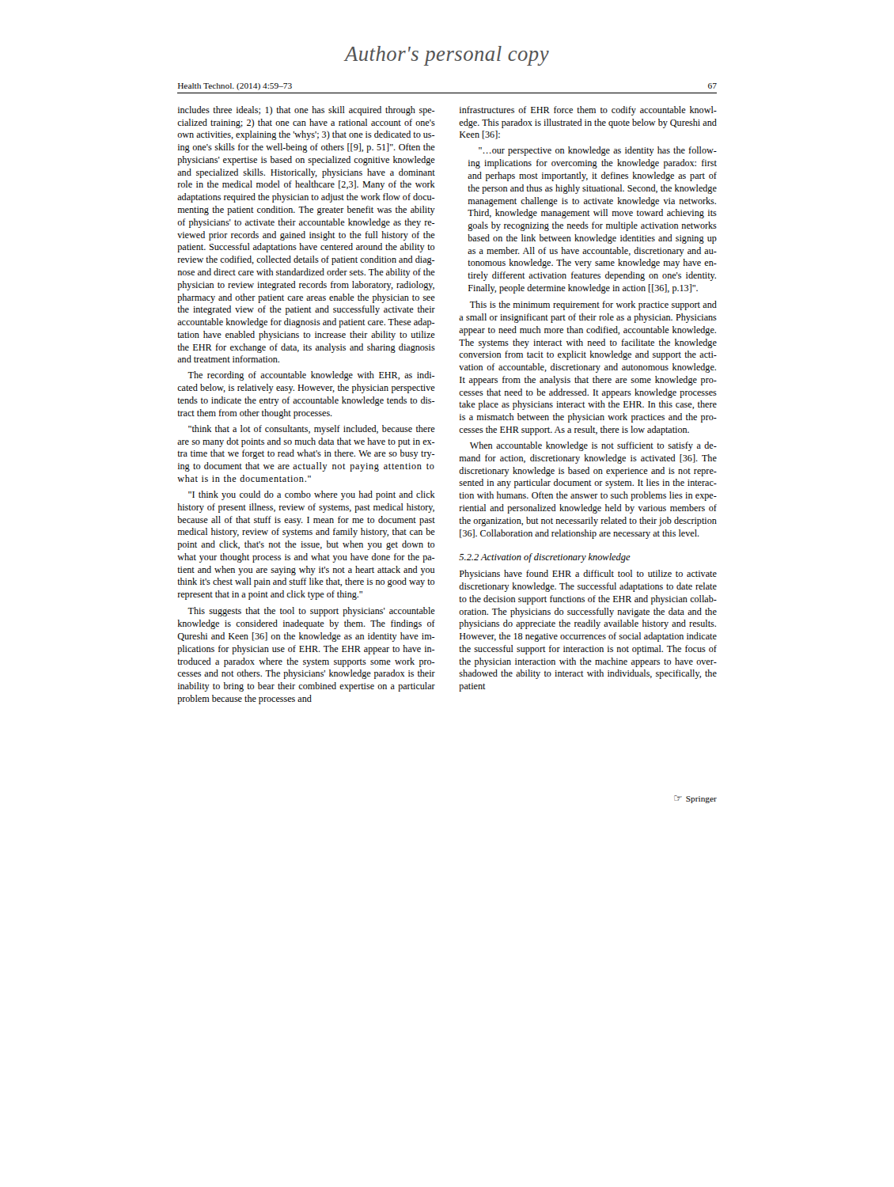Author's personal copy
Health Technol. (2014) 4:59–73
67
includes three ideals; 1) that one has skill acquired through specialized training; 2) that one can have a rational account of one's own activities, explaining the 'whys'; 3) that one is dedicated to using one's skills for the well-being of others [[9], p. 51]". Often the physicians' expertise is based on specialized cognitive knowledge and specialized skills. Historically, physicians have a dominant role in the medical model of healthcare [2,3]. Many of the work adaptations required the physician to adjust the work flow of documenting the patient condition. The greater benefit was the ability of physicians' to activate their accountable knowledge as they reviewed prior records and gained insight to the full history of the patient. Successful adaptations have centered around the ability to review the codified, collected details of patient condition and diagnose and direct care with standardized order sets. The ability of the physician to review integrated records from laboratory, radiology, pharmacy and other patient care areas enable the physician to see the integrated view of the patient and successfully activate their accountable knowledge for diagnosis and patient care. These adaptation have enabled physicians to increase their ability to utilize the EHR for exchange of data, its analysis and sharing diagnosis and treatment information.
The recording of accountable knowledge with EHR, as indicated below, is relatively easy. However, the physician perspective tends to indicate the entry of accountable knowledge tends to distract them from other thought processes.
"think that a lot of consultants, myself included, because there are so many dot points and so much data that we have to put in extra time that we forget to read what's in there. We are so busy trying to document that we are actually not paying attention to what is in the documentation."
"I think you could do a combo where you had point and click history of present illness, review of systems, past medical history, because all of that stuff is easy. I mean for me to document past medical history, review of systems and family history, that can be point and click, that's not the issue, but when you get down to what your thought process is and what you have done for the patient and when you are saying why it's not a heart attack and you think it's chest wall pain and stuff like that, there is no good way to represent that in a point and click type of thing."
This suggests that the tool to support physicians' accountable knowledge is considered inadequate by them. The findings of Qureshi and Keen [36] on the knowledge as an identity have implications for physician use of EHR. The EHR appear to have introduced a paradox where the system supports some work processes and not others. The physicians' knowledge paradox is their inability to bring to bear their combined expertise on a particular problem because the processes and
infrastructures of EHR force them to codify accountable knowledge. This paradox is illustrated in the quote below by Qureshi and Keen [36]:
"…our perspective on knowledge as identity has the following implications for overcoming the knowledge paradox: first and perhaps most importantly, it defines knowledge as part of the person and thus as highly situational. Second, the knowledge management challenge is to activate knowledge via networks. Third, knowledge management will move toward achieving its goals by recognizing the needs for multiple activation networks based on the link between knowledge identities and signing up as a member. All of us have accountable, discretionary and autonomous knowledge. The very same knowledge may have entirely different activation features depending on one's identity. Finally, people determine knowledge in action [[36], p.13]".
This is the minimum requirement for work practice support and a small or insignificant part of their role as a physician. Physicians appear to need much more than codified, accountable knowledge. The systems they interact with need to facilitate the knowledge conversion from tacit to explicit knowledge and support the activation of accountable, discretionary and autonomous knowledge. It appears from the analysis that there are some knowledge processes that need to be addressed. It appears knowledge processes take place as physicians interact with the EHR. In this case, there is a mismatch between the physician work practices and the processes the EHR support. As a result, there is low adaptation.
When accountable knowledge is not sufficient to satisfy a demand for action, discretionary knowledge is activated [36]. The discretionary knowledge is based on experience and is not represented in any particular document or system. It lies in the interaction with humans. Often the answer to such problems lies in experiential and personalized knowledge held by various members of the organization, but not necessarily related to their job description [36]. Collaboration and relationship are necessary at this level.
5.2.2 Activation of discretionary knowledge
Physicians have found EHR a difficult tool to utilize to activate discretionary knowledge. The successful adaptations to date relate to the decision support functions of the EHR and physician collaboration. The physicians do successfully navigate the data and the physicians do appreciate the readily available history and results. However, the 18 negative occurrences of social adaptation indicate the successful support for interaction is not optimal. The focus of the physician interaction with the machine appears to have overshadowed the ability to interact with individuals, specifically, the patient
☞ Springer